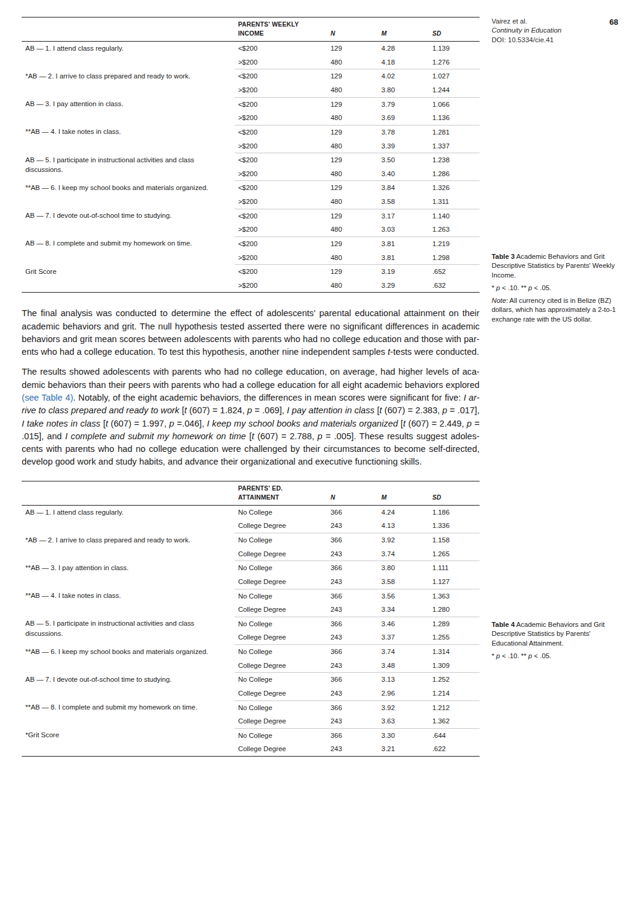68
Vairez et al.
Continuity in Education
DOI: 10.5334/cie.41
| | Parents' weekly income | N | M | SD |
| --- | --- | --- | --- | --- |
| AB — 1. I attend class regularly. | <$200 | 129 | 4.28 | 1.139 |
| >$200 | 480 | 4.18 | 1.276 |
| *AB — 2. I arrive to class prepared and ready to work. | <$200 | 129 | 4.02 | 1.027 |
| >$200 | 480 | 3.80 | 1.244 |
| AB — 3. I pay attention in class. | <$200 | 129 | 3.79 | 1.066 |
| >$200 | 480 | 3.69 | 1.136 |
| **AB — 4. I take notes in class. | <$200 | 129 | 3.78 | 1.281 |
| >$200 | 480 | 3.39 | 1.337 |
| AB — 5. I participate in instructional activities and class discussions. | <$200 | 129 | 3.50 | 1.238 |
| >$200 | 480 | 3.40 | 1.286 |
| **AB — 6. I keep my school books and materials organized. | <$200 | 129 | 3.84 | 1.326 |
| >$200 | 480 | 3.58 | 1.311 |
| AB — 7. I devote out-of-school time to studying. | <$200 | 129 | 3.17 | 1.140 |
| >$200 | 480 | 3.03 | 1.263 |
| AB — 8. I complete and submit my homework on time. | <$200 | 129 | 3.81 | 1.219 |
| >$200 | 480 | 3.81 | 1.298 |
| Grit Score | <$200 | 129 | 3.19 | .652 |
| >$200 | 480 | 3.29 | .632 |
The final analysis was conducted to determine the effect of adolescents' parental educational attainment on their academic behaviors and grit. The null hypothesis tested asserted there were no significant differences in academic behaviors and grit mean scores between adolescents with parents who had no college education and those with parents who had a college education. To test this hypothesis, another nine independent samples t-tests were conducted.
The results showed adolescents with parents who had no college education, on average, had higher levels of academic behaviors than their peers with parents who had a college education for all eight academic behaviors explored (see Table 4). Notably, of the eight academic behaviors, the differences in mean scores were significant for five: I arrive to class prepared and ready to work [t (607) = 1.824, p = .069], I pay attention in class [t (607) = 2.383, p = .017], I take notes in class [t (607) = 1.997, p =.046], I keep my school books and materials organized [t (607) = 2.449, p = .015], and I complete and submit my homework on time [t (607) = 2.788, p = .005]. These results suggest adolescents with parents who had no college education were challenged by their circumstances to become self-directed, develop good work and study habits, and advance their organizational and executive functioning skills.
| | Parents' ed. attainment | N | M | SD |
| --- | --- | --- | --- | --- |
| AB — 1. I attend class regularly. | No College | 366 | 4.24 | 1.186 |
| College Degree | 243 | 4.13 | 1.336 |
| *AB — 2. I arrive to class prepared and ready to work. | No College | 366 | 3.92 | 1.158 |
| College Degree | 243 | 3.74 | 1.265 |
| **AB — 3. I pay attention in class. | No College | 366 | 3.80 | 1.111 |
| College Degree | 243 | 3.58 | 1.127 |
| **AB — 4. I take notes in class. | No College | 366 | 3.56 | 1.363 |
| College Degree | 243 | 3.34 | 1.280 |
| AB — 5. I participate in instructional activities and class discussions. | No College | 366 | 3.46 | 1.289 |
| College Degree | 243 | 3.37 | 1.255 |
| **AB — 6. I keep my school books and materials organized. | No College | 366 | 3.74 | 1.314 |
| College Degree | 243 | 3.48 | 1.309 |
| AB — 7. I devote out-of-school time to studying. | No College | 366 | 3.13 | 1.252 |
| College Degree | 243 | 2.96 | 1.214 |
| **AB — 8. I complete and submit my homework on time. | No College | 366 | 3.92 | 1.212 |
| College Degree | 243 | 3.63 | 1.362 |
| *Grit Score | No College | 366 | 3.30 | .644 |
| College Degree | 243 | 3.21 | .622 |
Table 3 Academic Behaviors and Grit Descriptive Statistics by Parents' Weekly Income.
* p < .10. ** p < .05.
Note: All currency cited is in Belize (BZ) dollars, which has approximately a 2-to-1 exchange rate with the US dollar.
Table 4 Academic Behaviors and Grit Descriptive Statistics by Parents' Educational Attainment.
* p < .10. ** p < .05.